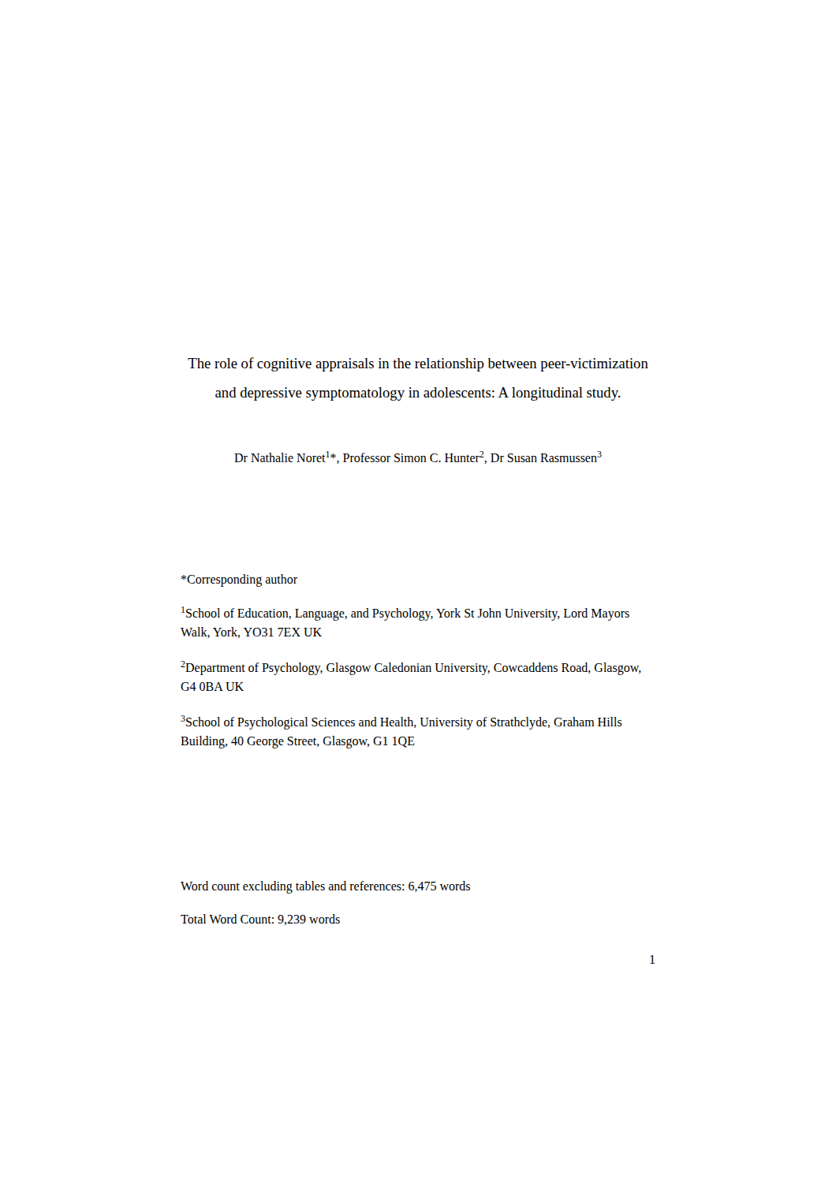The role of cognitive appraisals in the relationship between peer-victimization and depressive symptomatology in adolescents: A longitudinal study.
Dr Nathalie Noret1*, Professor Simon C. Hunter2, Dr Susan Rasmussen3
*Corresponding author
1School of Education, Language, and Psychology, York St John University, Lord Mayors Walk, York, YO31 7EX UK
2Department of Psychology, Glasgow Caledonian University, Cowcaddens Road, Glasgow, G4 0BA UK
3School of Psychological Sciences and Health, University of Strathclyde, Graham Hills Building, 40 George Street, Glasgow, G1 1QE
Word count excluding tables and references: 6,475 words
Total Word Count: 9,239 words
1